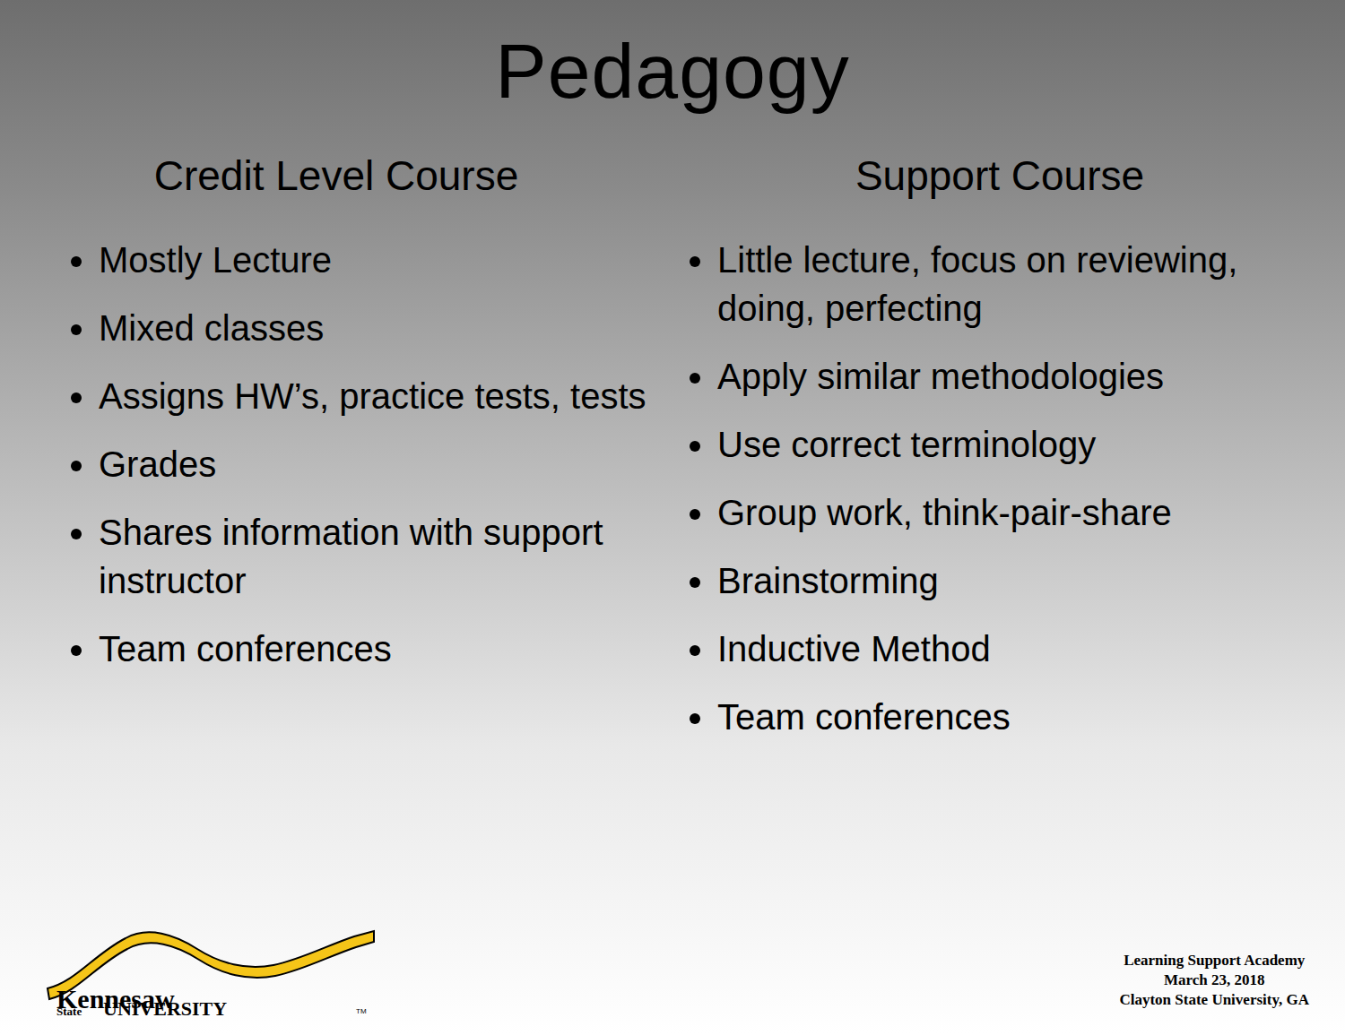Pedagogy
Credit Level Course
Mostly Lecture
Mixed classes
Assigns HW’s, practice tests, tests
Grades
Shares information with support instructor
Team conferences
Support Course
Little lecture, focus on reviewing, doing, perfecting
Apply similar methodologies
Use correct terminology
Group work, think-pair-share
Brainstorming
Inductive Method
Team conferences
Kennesaw State UNIVERSITY TM
Learning Support Academy
March 23, 2018
Clayton State University, GA